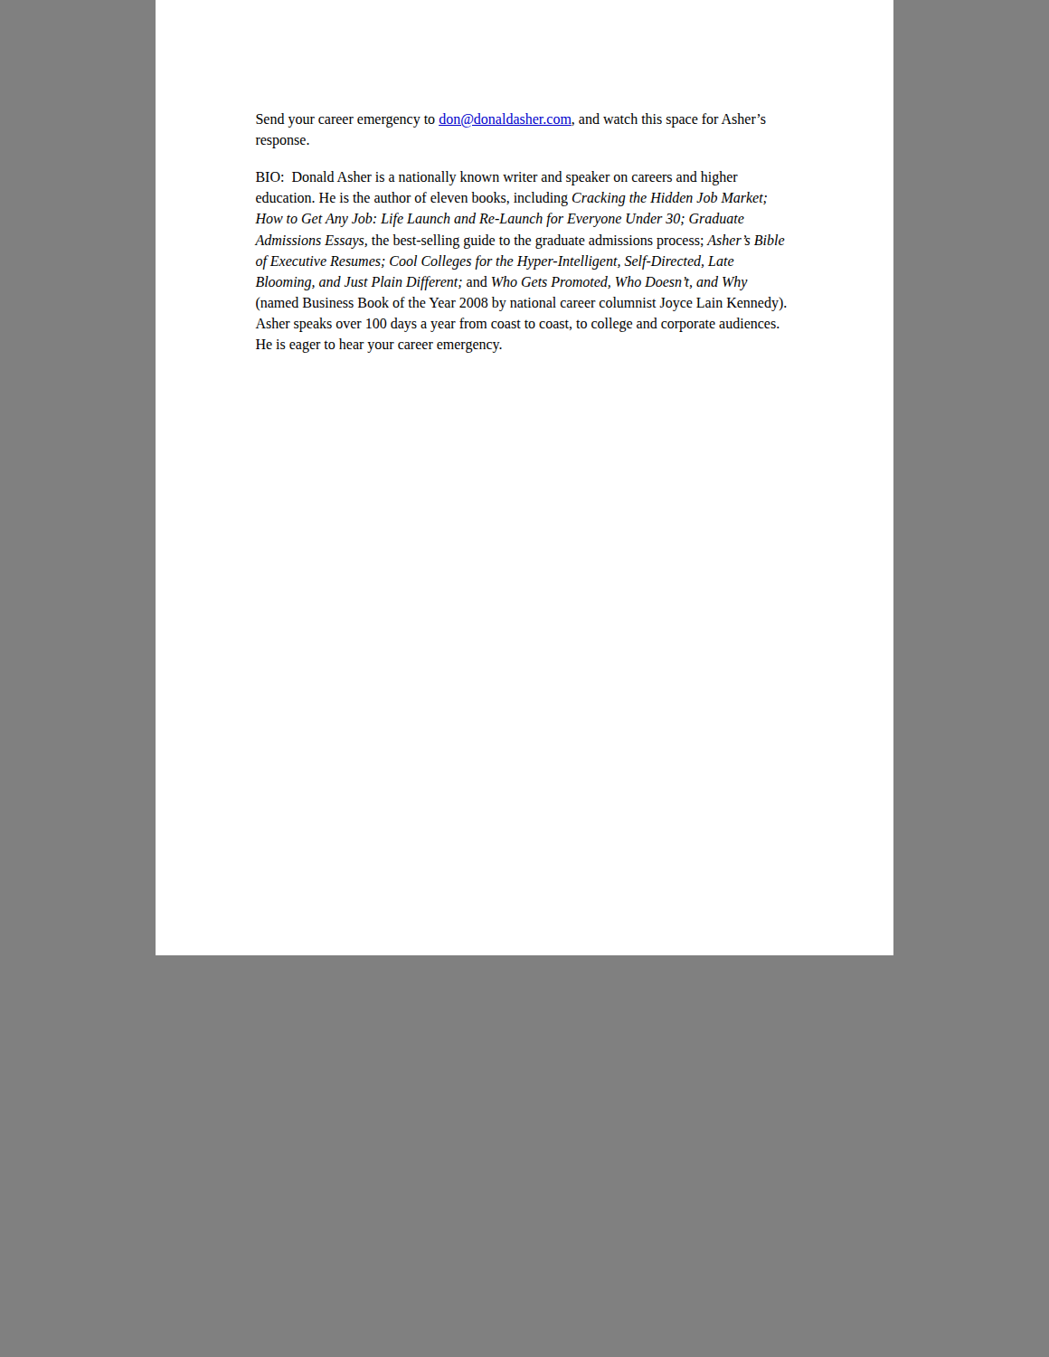Send your career emergency to don@donaldasher.com, and watch this space for Asher’s response.
BIO: Donald Asher is a nationally known writer and speaker on careers and higher education. He is the author of eleven books, including Cracking the Hidden Job Market; How to Get Any Job: Life Launch and Re-Launch for Everyone Under 30; Graduate Admissions Essays, the best-selling guide to the graduate admissions process; Asher’s Bible of Executive Resumes; Cool Colleges for the Hyper-Intelligent, Self-Directed, Late Blooming, and Just Plain Different; and Who Gets Promoted, Who Doesn’t, and Why (named Business Book of the Year 2008 by national career columnist Joyce Lain Kennedy). Asher speaks over 100 days a year from coast to coast, to college and corporate audiences. He is eager to hear your career emergency.